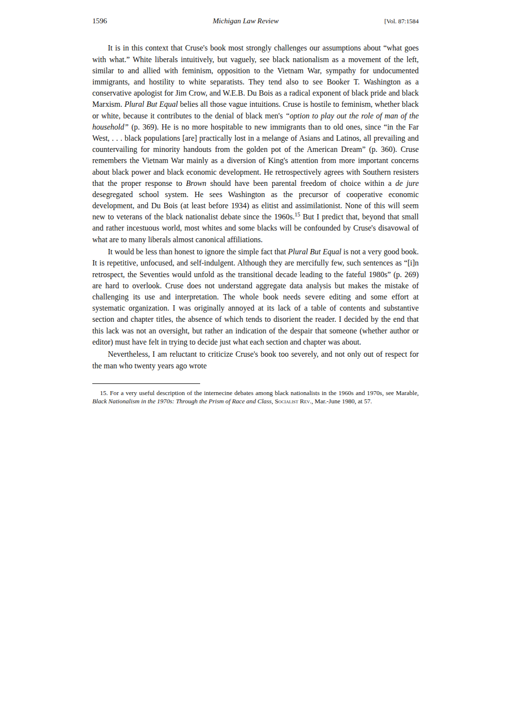1596 Michigan Law Review [Vol. 87:1584
It is in this context that Cruse's book most strongly challenges our assumptions about “what goes with what.” White liberals intuitively, but vaguely, see black nationalism as a movement of the left, similar to and allied with feminism, opposition to the Vietnam War, sympathy for undocumented immigrants, and hostility to white separatists. They tend also to see Booker T. Washington as a conservative apologist for Jim Crow, and W.E.B. Du Bois as a radical exponent of black pride and black Marxism. Plural But Equal belies all those vague intuitions. Cruse is hostile to feminism, whether black or white, because it contributes to the denial of black men's “option to play out the role of man of the household” (p. 369). He is no more hospitable to new immigrants than to old ones, since “in the Far West, . . . black populations [are] practically lost in a melange of Asians and Latinos, all prevailing and countervailing for minority handouts from the golden pot of the American Dream” (p. 360). Cruse remembers the Vietnam War mainly as a diversion of King's attention from more important concerns about black power and black economic development. He retrospectively agrees with Southern resisters that the proper response to Brown should have been parental freedom of choice within a de jure desegregated school system. He sees Washington as the precursor of cooperative economic development, and Du Bois (at least before 1934) as elitist and assimilationist. None of this will seem new to veterans of the black nationalist debate since the 1960s.15 But I predict that, beyond that small and rather incestuous world, most whites and some blacks will be confounded by Cruse's disavowal of what are to many liberals almost canonical affiliations.
It would be less than honest to ignore the simple fact that Plural But Equal is not a very good book. It is repetitive, unfocused, and self-indulgent. Although they are mercifully few, such sentences as “[i]n retrospect, the Seventies would unfold as the transitional decade leading to the fateful 1980s” (p. 269) are hard to overlook. Cruse does not understand aggregate data analysis but makes the mistake of challenging its use and interpretation. The whole book needs severe editing and some effort at systematic organization. I was originally annoyed at its lack of a table of contents and substantive section and chapter titles, the absence of which tends to disorient the reader. I decided by the end that this lack was not an oversight, but rather an indication of the despair that someone (whether author or editor) must have felt in trying to decide just what each section and chapter was about.
Nevertheless, I am reluctant to criticize Cruse's book too severely, and not only out of respect for the man who twenty years ago wrote
15. For a very useful description of the internecine debates among black nationalists in the 1960s and 1970s, see Marable, Black Nationalism in the 1970s: Through the Prism of Race and Class, Socialist Rev., Mar.-June 1980, at 57.